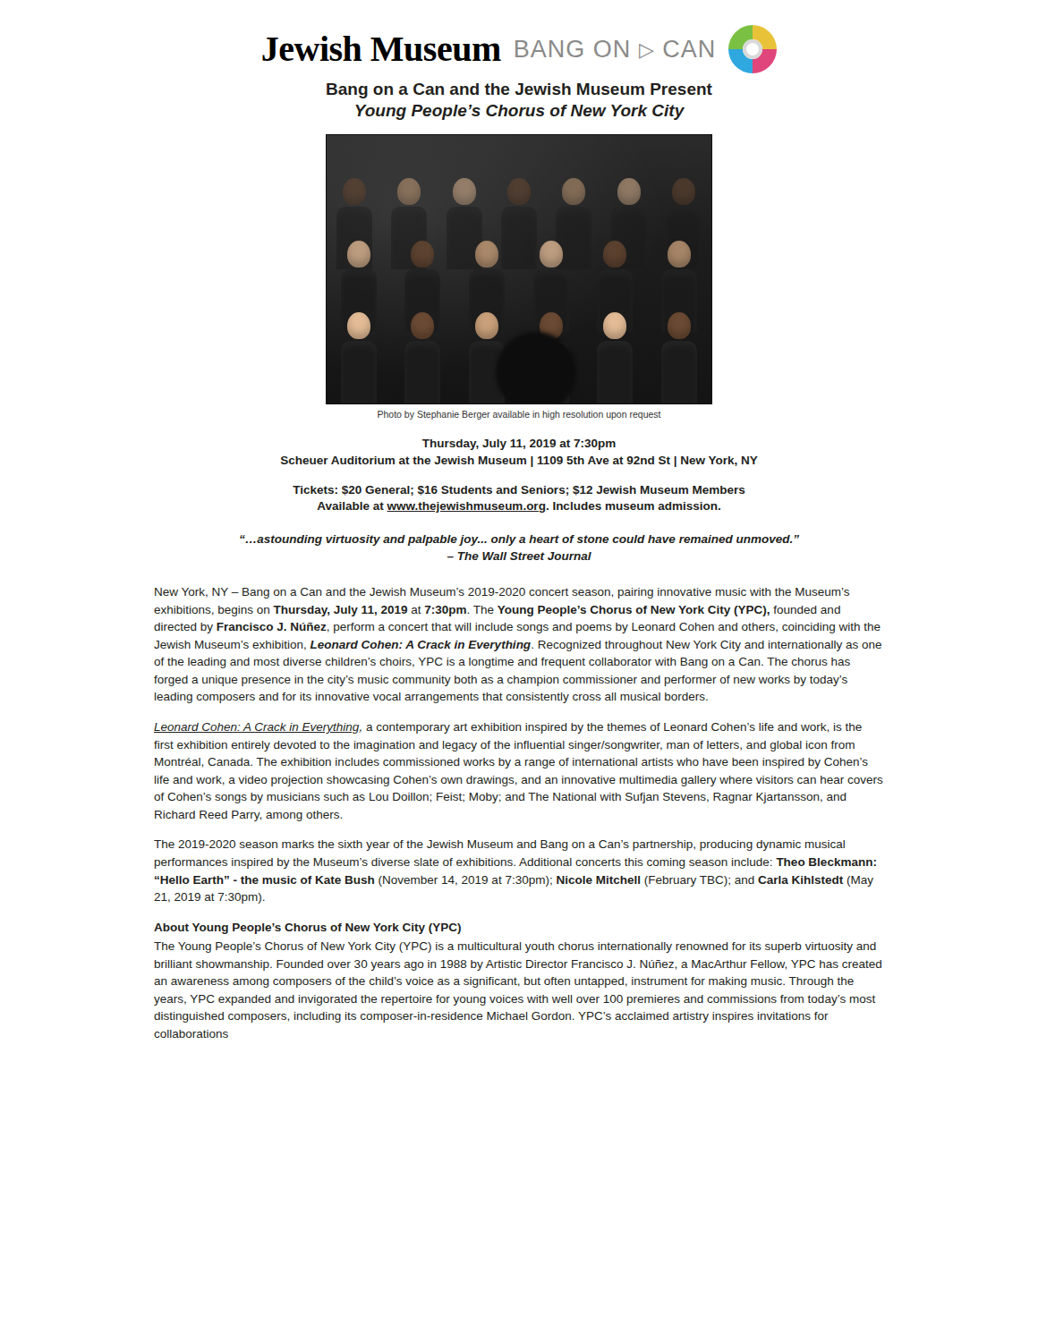Jewish Museum BANG ON ▷ CAN
Bang on a Can and the Jewish Museum Present
Young People’s Chorus of New York City
Photo by Stephanie Berger available in high resolution upon request
Thursday, July 11, 2019 at 7:30pm
Scheuer Auditorium at the Jewish Museum | 1109 5th Ave at 92nd St | New York, NY
Tickets: $20 General; $16 Students and Seniors; $12 Jewish Museum Members
Available at www.thejewishmuseum.org. Includes museum admission.
“…astounding virtuosity and palpable joy... only a heart of stone could have remained unmoved.”
– The Wall Street Journal
New York, NY – Bang on a Can and the Jewish Museum’s 2019-2020 concert season, pairing innovative music with the Museum’s exhibitions, begins on Thursday, July 11, 2019 at 7:30pm. The Young People’s Chorus of New York City (YPC), founded and directed by Francisco J. Núñez, perform a concert that will include songs and poems by Leonard Cohen and others, coinciding with the Jewish Museum’s exhibition, Leonard Cohen: A Crack in Everything. Recognized throughout New York City and internationally as one of the leading and most diverse children’s choirs, YPC is a longtime and frequent collaborator with Bang on a Can. The chorus has forged a unique presence in the city’s music community both as a champion commissioner and performer of new works by today’s leading composers and for its innovative vocal arrangements that consistently cross all musical borders.
Leonard Cohen: A Crack in Everything, a contemporary art exhibition inspired by the themes of Leonard Cohen’s life and work, is the first exhibition entirely devoted to the imagination and legacy of the influential singer/songwriter, man of letters, and global icon from Montréal, Canada. The exhibition includes commissioned works by a range of international artists who have been inspired by Cohen’s life and work, a video projection showcasing Cohen’s own drawings, and an innovative multimedia gallery where visitors can hear covers of Cohen’s songs by musicians such as Lou Doillon; Feist; Moby; and The National with Sufjan Stevens, Ragnar Kjartansson, and Richard Reed Parry, among others.
The 2019-2020 season marks the sixth year of the Jewish Museum and Bang on a Can’s partnership, producing dynamic musical performances inspired by the Museum’s diverse slate of exhibitions. Additional concerts this coming season include: Theo Bleckmann: “Hello Earth” - the music of Kate Bush (November 14, 2019 at 7:30pm); Nicole Mitchell (February TBC); and Carla Kihlstedt (May 21, 2019 at 7:30pm).
About Young People’s Chorus of New York City (YPC)
The Young People’s Chorus of New York City (YPC) is a multicultural youth chorus internationally renowned for its superb virtuosity and brilliant showmanship. Founded over 30 years ago in 1988 by Artistic Director Francisco J. Núñez, a MacArthur Fellow, YPC has created an awareness among composers of the child’s voice as a significant, but often untapped, instrument for making music. Through the years, YPC expanded and invigorated the repertoire for young voices with well over 100 premieres and commissions from today’s most distinguished composers, including its composer-in-residence Michael Gordon. YPC’s acclaimed artistry inspires invitations for collaborations